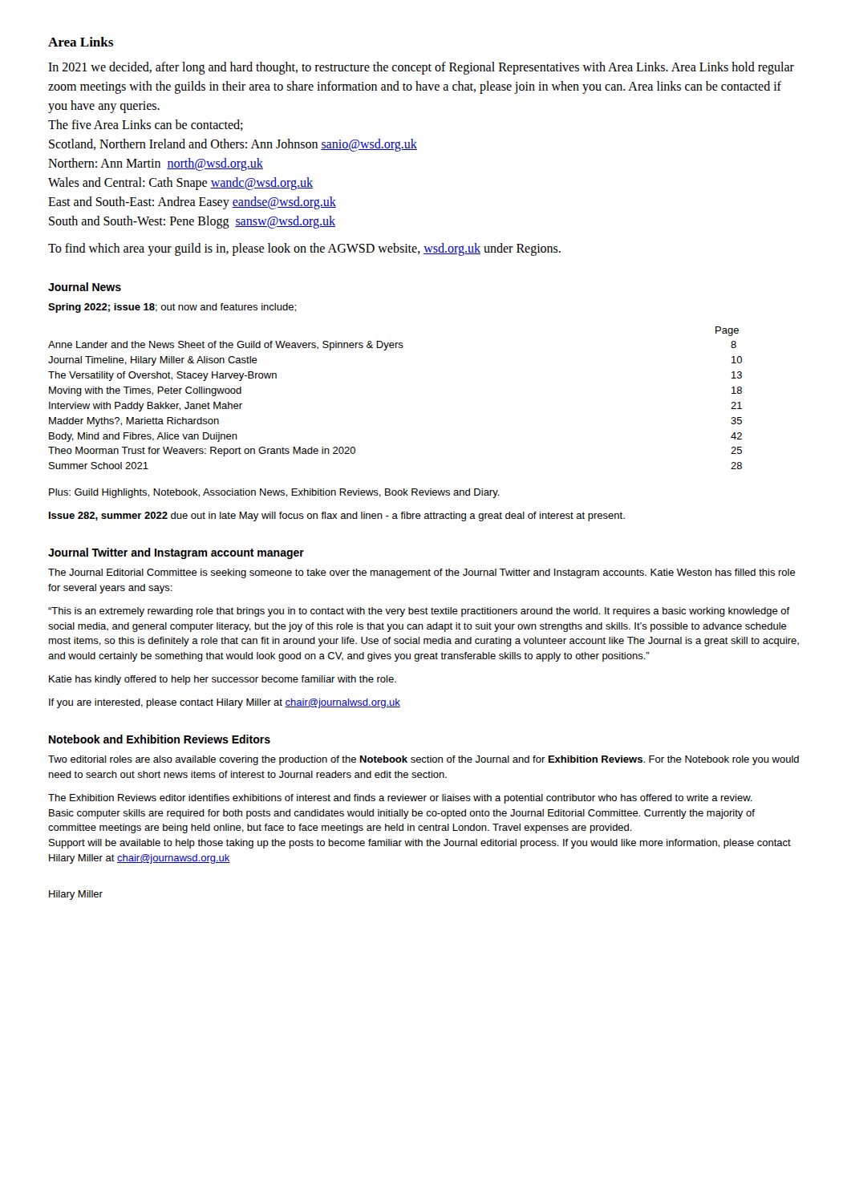Area Links
In 2021 we decided, after long and hard thought, to restructure the concept of Regional Representatives with Area Links. Area Links hold regular zoom meetings with the guilds in their area to share information and to have a chat, please join in when you can. Area links can be contacted if you have any queries.
The five Area Links can be contacted;
Scotland, Northern Ireland and Others: Ann Johnson sanio@wsd.org.uk
Northern: Ann Martin north@wsd.org.uk
Wales and Central: Cath Snape wandc@wsd.org.uk
East and South-East: Andrea Easey eandse@wsd.org.uk
South and South-West: Pene Blogg sansw@wsd.org.uk
To find which area your guild is in, please look on the AGWSD website, wsd.org.uk under Regions.
Journal News
Spring 2022; issue 18; out now and features include;
| | Page |
| Anne Lander and the News Sheet of the Guild of Weavers, Spinners & Dyers | 8 |
| Journal Timeline, Hilary Miller & Alison Castle | 10 |
| The Versatility of Overshot, Stacey Harvey-Brown | 13 |
| Moving with the Times, Peter Collingwood | 18 |
| Interview with Paddy Bakker, Janet Maher | 21 |
| Madder Myths?, Marietta Richardson | 35 |
| Body, Mind and Fibres, Alice van Duijnen | 42 |
| Theo Moorman Trust for Weavers: Report on Grants Made in 2020 | 25 |
| Summer School 2021 | 28 |
Plus: Guild Highlights, Notebook, Association News, Exhibition Reviews, Book Reviews and Diary.
Issue 282, summer 2022 due out in late May will focus on flax and linen - a fibre attracting a great deal of interest at present.
Journal Twitter and Instagram account manager
The Journal Editorial Committee is seeking someone to take over the management of the Journal Twitter and Instagram accounts. Katie Weston has filled this role for several years and says:
“This is an extremely rewarding role that brings you in to contact with the very best textile practitioners around the world. It requires a basic working knowledge of social media, and general computer literacy, but the joy of this role is that you can adapt it to suit your own strengths and skills. It’s possible to advance schedule most items, so this is definitely a role that can fit in around your life. Use of social media and curating a volunteer account like The Journal is a great skill to acquire, and would certainly be something that would look good on a CV, and gives you great transferable skills to apply to other positions.”
Katie has kindly offered to help her successor become familiar with the role.
If you are interested, please contact Hilary Miller at chair@journalwsd.org.uk
Notebook and Exhibition Reviews Editors
Two editorial roles are also available covering the production of the Notebook section of the Journal and for Exhibition Reviews. For the Notebook role you would need to search out short news items of interest to Journal readers and edit the section.
The Exhibition Reviews editor identifies exhibitions of interest and finds a reviewer or liaises with a potential contributor who has offered to write a review.
Basic computer skills are required for both posts and candidates would initially be co-opted onto the Journal Editorial Committee. Currently the majority of committee meetings are being held online, but face to face meetings are held in central London. Travel expenses are provided.
Support will be available to help those taking up the posts to become familiar with the Journal editorial process. If you would like more information, please contact Hilary Miller at chair@journawsd.org.uk
Hilary Miller